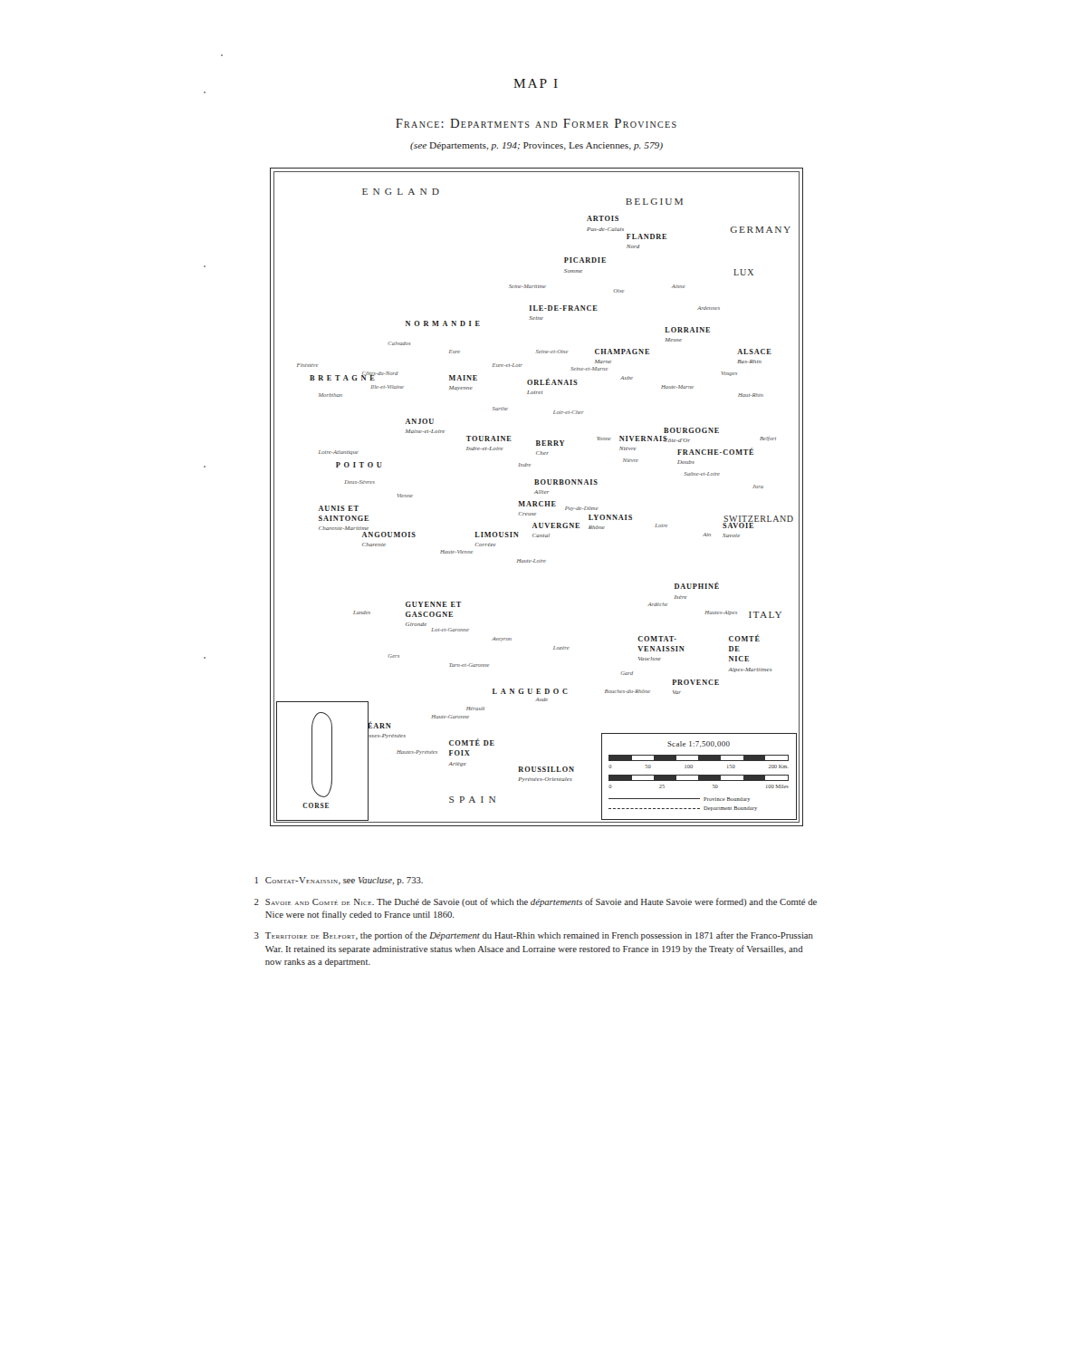MAP I
France: Departments and Former Provinces
(see Départements, p. 194; Provinces, Les Anciennes, p. 579)
ENGLAND BELGIUM GERMANY LUX SWITZERLAND ITALY SPAIN ARTOISPas-de-Calais FLANDRENord PICARDIESomme Seine-Maritime Oise Aisne Ardennes ILE-DE-FRANCESeine NORMANDIE Calvados Eure Eure-et-Loir Seine-et-Oise Seine-et-Marne LORRAINEMeuse ALSACEBas-Rhin CHAMPAGNEMarne Aube Haute-Marne Vosges Haut-Rhin BRETAGNE Finistère Morbihan Ille-et-Vilaine Côtes-du-Nord MAINEMayenne ORLÉANAISLoiret Sarthe Loir-et-Cher ANJOUMaine-et-Loire TOURAINEIndre-et-Loire BERRYCher Indre Yonne Nièvre NIVERNAISNièvre BOURGOGNECôte-d'Or FRANCHE-COMTÉDoubs Belfort Saône-et-Loire Jura POITOU Loire-Atlantique Deux-Sèvres Vienne BOURBONNAISAllier MARCHECreuse LYONNAISRhône Puy-de-Dôme Loire Ain AUNIS ET
SAINTONGECharente-Maritime ANGOUMOISCharente LIMOUSINCorrèze AUVERGNECantal Haute-Vienne Haute-Loire SAVOIESavoie DAUPHINÉIsère Ardèche Hautes-Alpes GUYENNE ET
GASCOGNEGironde Landes Lot-et-Garonne Aveyron Lozère Gers Tarn-et-Garonne COMTAT-
VENAISSINVaucluse COMTÉ
DE
NICEAlpes-Maritimes PROVENCEVar Bouches-du-Rhône Gard LANGUEDOC Hérault Aude Haute-Garonne BÉARNBasses-Pyrénées COMTÉ DE
FOIXAriège ROUSSILLONPyrénées-Orientales Hautes-Pyrénées
CORSE
Scale 1:7,500,000
050100150200 Km.
02550100 Miles
Province Boundary
Department Boundary
1 Comtat-Venaissin, see Vaucluse, p. 733.
2 Savoie and Comté de Nice. The Duché de Savoie (out of which the départements of Savoie and Haute Savoie were formed) and the Comté de Nice were not finally ceded to France until 1860.
3 Territoire de Belfort, the portion of the Département du Haut-Rhin which remained in French possession in 1871 after the Franco-Prussian War. It retained its separate administrative status when Alsace and Lorraine were restored to France in 1919 by the Treaty of Versailles, and now ranks as a department.